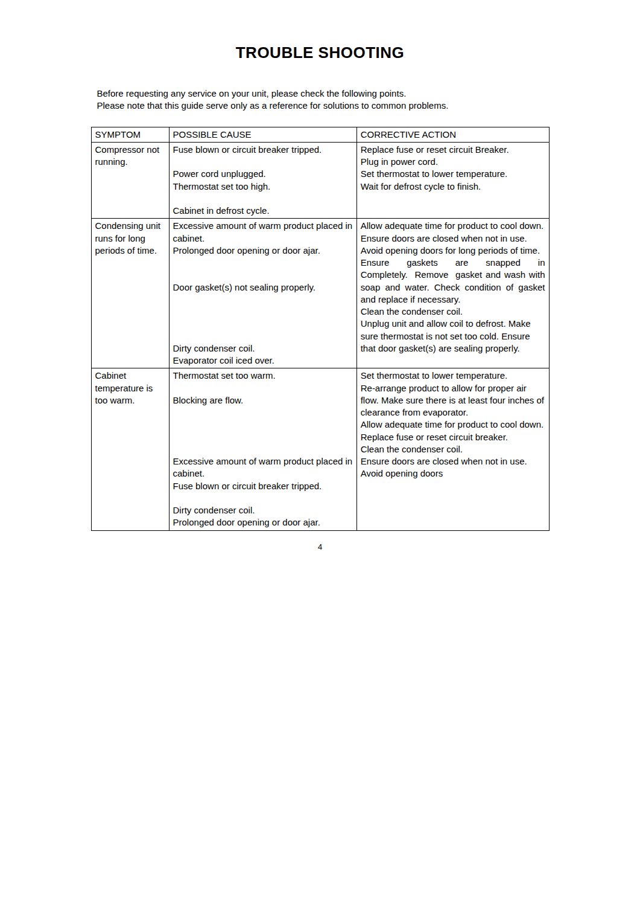TROUBLE SHOOTING
Before requesting any service on your unit, please check the following points.
Please note that this guide serve only as a reference for solutions to common problems.
| SYMPTOM | POSSIBLE CAUSE | CORRECTIVE ACTION |
| --- | --- | --- |
| Compressor not running. | Fuse blown or circuit breaker tripped. Power cord unplugged. Thermostat set too high. Cabinet in defrost cycle. | Replace fuse or reset circuit Breaker. Plug in power cord. Set thermostat to lower temperature. Wait for defrost cycle to finish. |
| Condensing unit runs for long periods of time. | Excessive amount of warm product placed in cabinet. Prolonged door opening or door ajar. Door gasket(s) not sealing properly. Dirty condenser coil. Evaporator coil iced over. | Allow adequate time for product to cool down. Ensure doors are closed when not in use. Avoid opening doors for long periods of time. Ensure gaskets are snapped in Completely. Remove gasket and wash with soap and water. Check condition of gasket and replace if necessary. Clean the condenser coil. Unplug unit and allow coil to defrost. Make sure thermostat is not set too cold. Ensure that door gasket(s) are sealing properly. |
| Cabinet temperature is too warm. | Thermostat set too warm. Blocking are flow. Excessive amount of warm product placed in cabinet. Fuse blown or circuit breaker tripped. Dirty condenser coil. Prolonged door opening or door ajar. | Set thermostat to lower temperature. Re-arrange product to allow for proper air flow. Make sure there is at least four inches of clearance from evaporator. Allow adequate time for product to cool down. Replace fuse or reset circuit breaker. Clean the condenser coil. Ensure doors are closed when not in use. Avoid opening doors |
4